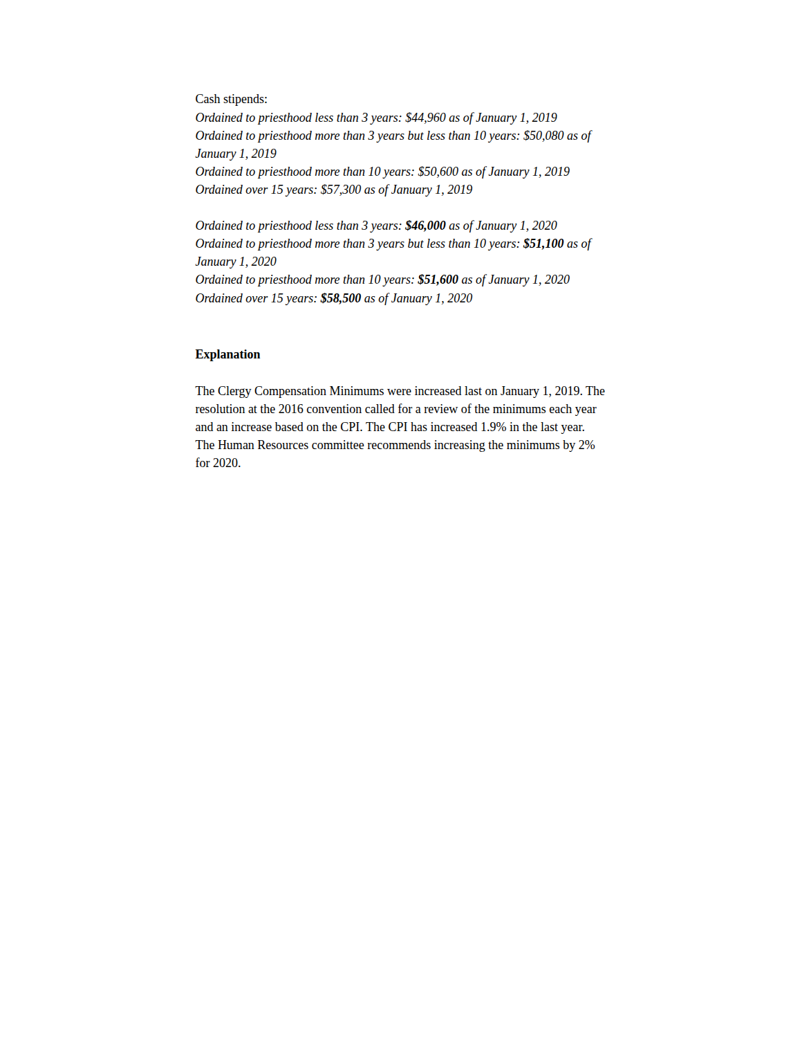Cash stipends:
Ordained to priesthood less than 3 years: $44,960 as of January 1, 2019
Ordained to priesthood more than 3 years but less than 10 years: $50,080 as of January 1, 2019
Ordained to priesthood more than 10 years: $50,600 as of January 1, 2019
Ordained over 15 years: $57,300 as of January 1, 2019
Ordained to priesthood less than 3 years: $46,000 as of January 1, 2020
Ordained to priesthood more than 3 years but less than 10 years: $51,100 as of January 1, 2020
Ordained to priesthood more than 10 years: $51,600 as of January 1, 2020
Ordained over 15 years: $58,500 as of January 1, 2020
Explanation
The Clergy Compensation Minimums were increased last on January 1, 2019. The resolution at the 2016 convention called for a review of the minimums each year and an increase based on the CPI. The CPI has increased 1.9% in the last year. The Human Resources committee recommends increasing the minimums by 2% for 2020.